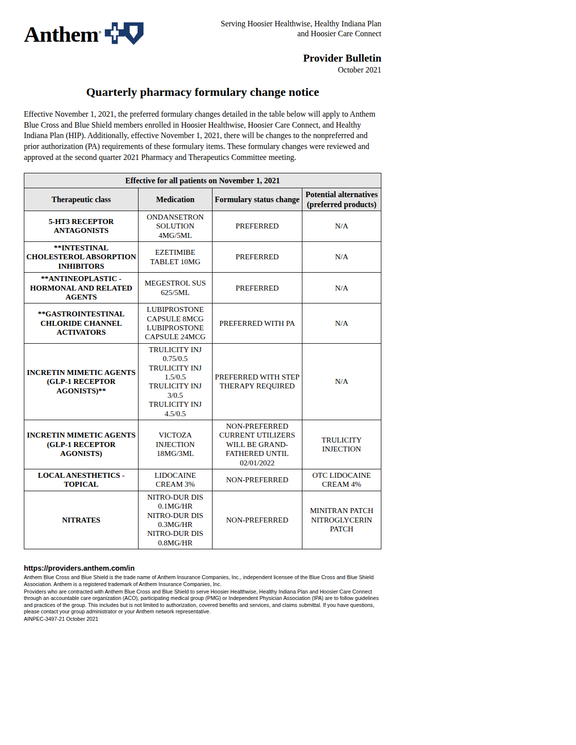Anthem®
Serving Hoosier Healthwise, Healthy Indiana Plan
and Hoosier Care Connect
Provider Bulletin
October 2021
Quarterly pharmacy formulary change notice
Effective November 1, 2021, the preferred formulary changes detailed in the table below will apply to Anthem Blue Cross and Blue Shield members enrolled in Hoosier Healthwise, Hoosier Care Connect, and Healthy Indiana Plan (HIP). Additionally, effective November 1, 2021, there will be changes to the nonpreferred and prior authorization (PA) requirements of these formulary items. These formulary changes were reviewed and approved at the second quarter 2021 Pharmacy and Therapeutics Committee meeting.
| Effective for all patients on November 1, 2021 |
| --- |
| Therapeutic class | Medication | Formulary status change | Potential alternatives (preferred products) |
| 5-HT3 RECEPTOR ANTAGONISTS | ONDANSETRON SOLUTION 4MG/5ML | PREFERRED | N/A |
| **INTESTINAL CHOLESTEROL ABSORPTION INHIBITORS | EZETIMIBE TABLET 10MG | PREFERRED | N/A |
| **ANTINEOPLASTIC - HORMONAL AND RELATED AGENTS | MEGESTROL SUS 625/5ML | PREFERRED | N/A |
| **GASTROINTESTINAL CHLORIDE CHANNEL ACTIVATORS | LUBIPROSTONE CAPSULE 8MCG LUBIPROSTONE CAPSULE 24MCG | PREFERRED WITH PA | N/A |
| INCRETIN MIMETIC AGENTS (GLP-1 RECEPTOR AGONISTS)** | TRULICITY INJ 0.75/0.5 TRULICITY INJ 1.5/0.5 TRULICITY INJ 3/0.5 TRULICITY INJ 4.5/0.5 | PREFERRED WITH STEP THERAPY REQUIRED | N/A |
| INCRETIN MIMETIC AGENTS (GLP-1 RECEPTOR AGONISTS) | VICTOZA INJECTION 18MG/3ML | NON-PREFERRED CURRENT UTILIZERS WILL BE GRAND-FATHERED UNTIL 02/01/2022 | TRULICITY INJECTION |
| LOCAL ANESTHETICS - TOPICAL | LIDOCAINE CREAM 3% | NON-PREFERRED | OTC LIDOCAINE CREAM 4% |
| NITRATES | NITRO-DUR DIS 0.1MG/HR NITRO-DUR DIS 0.3MG/HR NITRO-DUR DIS 0.8MG/HR | NON-PREFERRED | MINITRAN PATCH NITROGLYCERIN PATCH |
https://providers.anthem.com/in
Anthem Blue Cross and Blue Shield is the trade name of Anthem Insurance Companies, Inc., independent licensee of the Blue Cross and Blue Shield Association. Anthem is a registered trademark of Anthem Insurance Companies, Inc.
Providers who are contracted with Anthem Blue Cross and Blue Shield to serve Hoosier Healthwise, Healthy Indiana Plan and Hoosier Care Connect through an accountable care organization (ACO), participating medical group (PMG) or Independent Physician Association (IPA) are to follow guidelines and practices of the group. This includes but is not limited to authorization, covered benefits and services, and claims submittal. If you have questions, please contact your group administrator or your Anthem network representative.
AINPEC-3497-21 October 2021